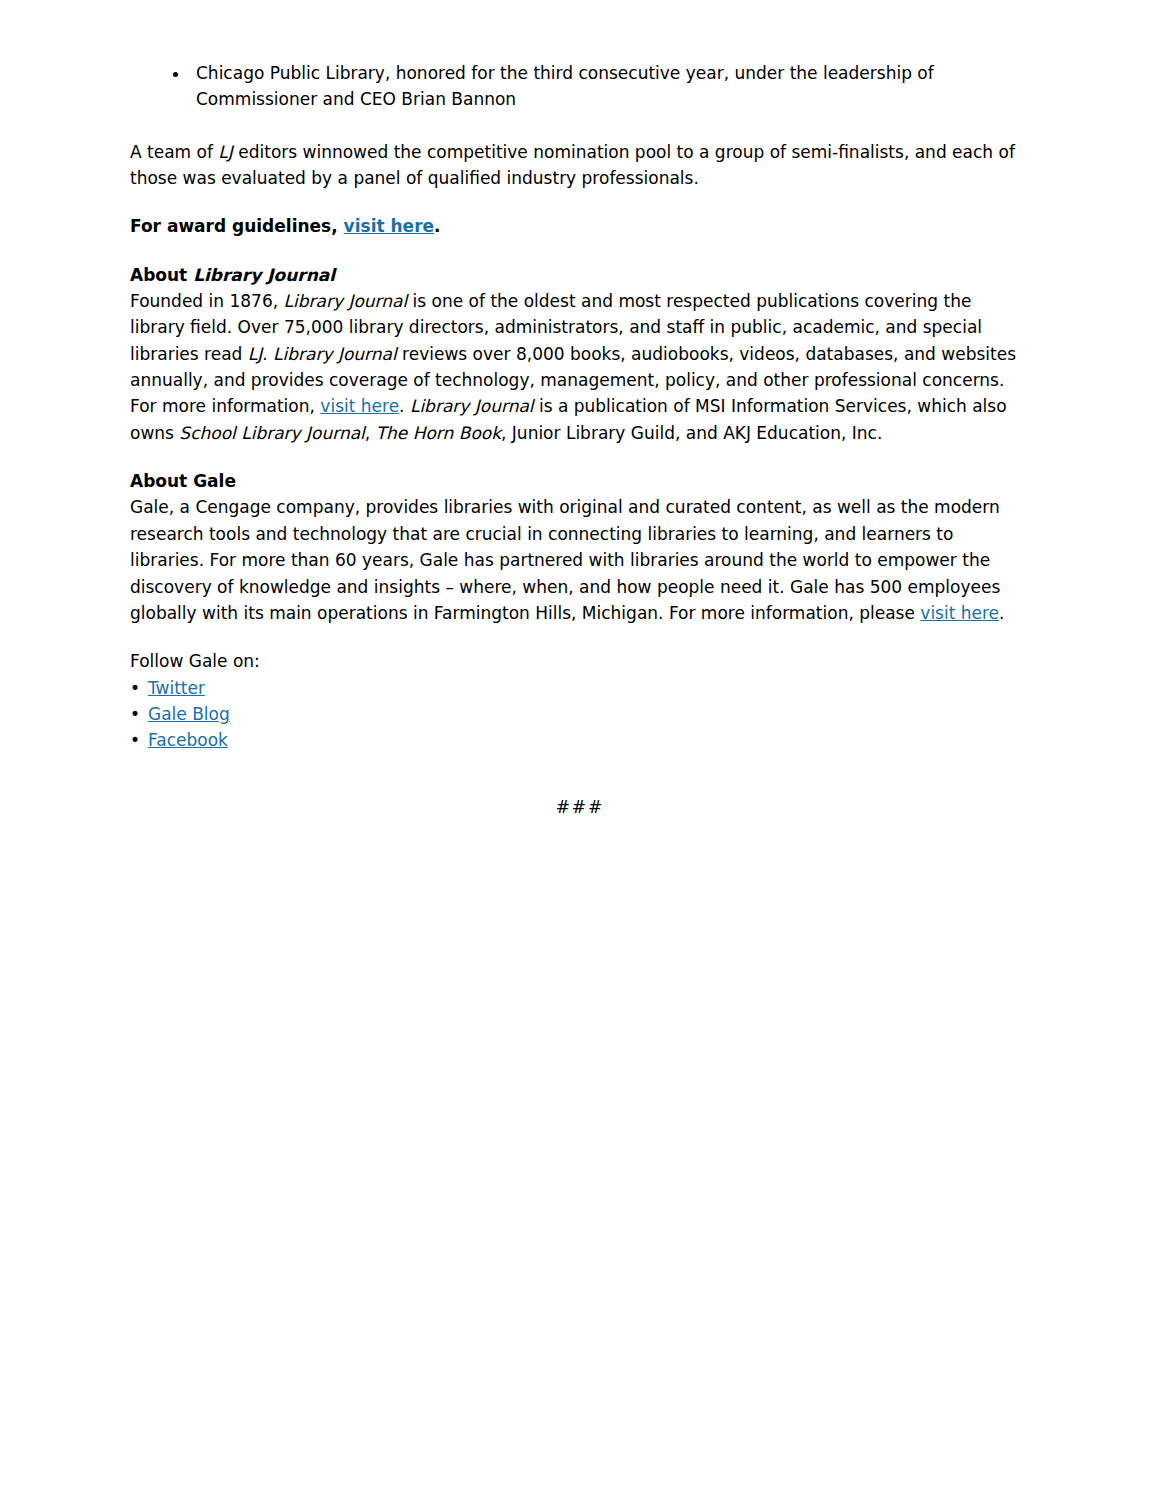Chicago Public Library, honored for the third consecutive year, under the leadership of Commissioner and CEO Brian Bannon
A team of LJ editors winnowed the competitive nomination pool to a group of semi-finalists, and each of those was evaluated by a panel of qualified industry professionals.
For award guidelines, visit here.
About Library Journal
Founded in 1876, Library Journal is one of the oldest and most respected publications covering the library field. Over 75,000 library directors, administrators, and staff in public, academic, and special libraries read LJ. Library Journal reviews over 8,000 books, audiobooks, videos, databases, and websites annually, and provides coverage of technology, management, policy, and other professional concerns. For more information, visit here. Library Journal is a publication of MSI Information Services, which also owns School Library Journal, The Horn Book, Junior Library Guild, and AKJ Education, Inc.
About Gale
Gale, a Cengage company, provides libraries with original and curated content, as well as the modern research tools and technology that are crucial in connecting libraries to learning, and learners to libraries. For more than 60 years, Gale has partnered with libraries around the world to empower the discovery of knowledge and insights – where, when, and how people need it. Gale has 500 employees globally with its main operations in Farmington Hills, Michigan. For more information, please visit here.
Follow Gale on:
•Twitter
•Gale Blog
•Facebook
###